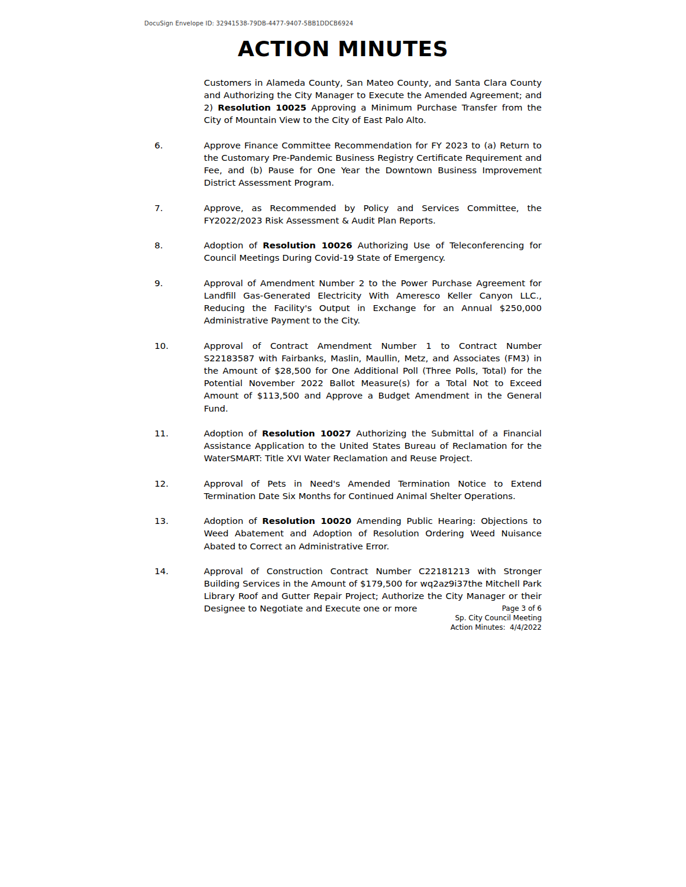DocuSign Envelope ID: 32941538-79DB-4477-9407-5BB1DDCB6924
ACTION MINUTES
Customers in Alameda County, San Mateo County, and Santa Clara County and Authorizing the City Manager to Execute the Amended Agreement; and 2) Resolution 10025 Approving a Minimum Purchase Transfer from the City of Mountain View to the City of East Palo Alto.
6. Approve Finance Committee Recommendation for FY 2023 to (a) Return to the Customary Pre-Pandemic Business Registry Certificate Requirement and Fee, and (b) Pause for One Year the Downtown Business Improvement District Assessment Program.
7. Approve, as Recommended by Policy and Services Committee, the FY2022/2023 Risk Assessment & Audit Plan Reports.
8. Adoption of Resolution 10026 Authorizing Use of Teleconferencing for Council Meetings During Covid-19 State of Emergency.
9. Approval of Amendment Number 2 to the Power Purchase Agreement for Landfill Gas-Generated Electricity With Ameresco Keller Canyon LLC., Reducing the Facility's Output in Exchange for an Annual $250,000 Administrative Payment to the City.
10. Approval of Contract Amendment Number 1 to Contract Number S22183587 with Fairbanks, Maslin, Maullin, Metz, and Associates (FM3) in the Amount of $28,500 for One Additional Poll (Three Polls, Total) for the Potential November 2022 Ballot Measure(s) for a Total Not to Exceed Amount of $113,500 and Approve a Budget Amendment in the General Fund.
11. Adoption of Resolution 10027 Authorizing the Submittal of a Financial Assistance Application to the United States Bureau of Reclamation for the WaterSMART: Title XVI Water Reclamation and Reuse Project.
12. Approval of Pets in Need's Amended Termination Notice to Extend Termination Date Six Months for Continued Animal Shelter Operations.
13. Adoption of Resolution 10020 Amending Public Hearing: Objections to Weed Abatement and Adoption of Resolution Ordering Weed Nuisance Abated to Correct an Administrative Error.
14. Approval of Construction Contract Number C22181213 with Stronger Building Services in the Amount of $179,500 for wq2az9i37the Mitchell Park Library Roof and Gutter Repair Project; Authorize the City Manager or their Designee to Negotiate and Execute one or more
Page 3 of 6
Sp. City Council Meeting
Action Minutes: 4/4/2022